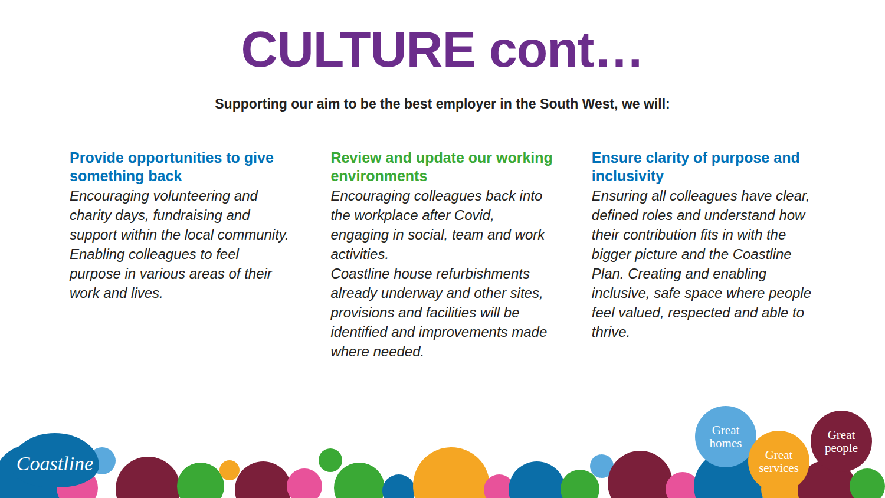CULTURE cont…
Supporting our aim to be the best employer in the South West, we will:
Provide opportunities to give something back
Encouraging volunteering and charity days, fundraising and support within the local community. Enabling colleagues to feel purpose in various areas of their work and lives.
Review and update our working environments
Encouraging colleagues back into the workplace after Covid, engaging in social, team and work activities.
Coastline house refurbishments already underway and other sites, provisions and facilities will be identified and improvements made where needed.
Ensure clarity of purpose and inclusivity
Ensuring all colleagues have clear, defined roles and understand how their contribution fits in with the bigger picture and the Coastline Plan. Creating and enabling inclusive, safe space where people feel valued, respected and able to thrive.
Coastline
Great
homes
Great
services
Great
people